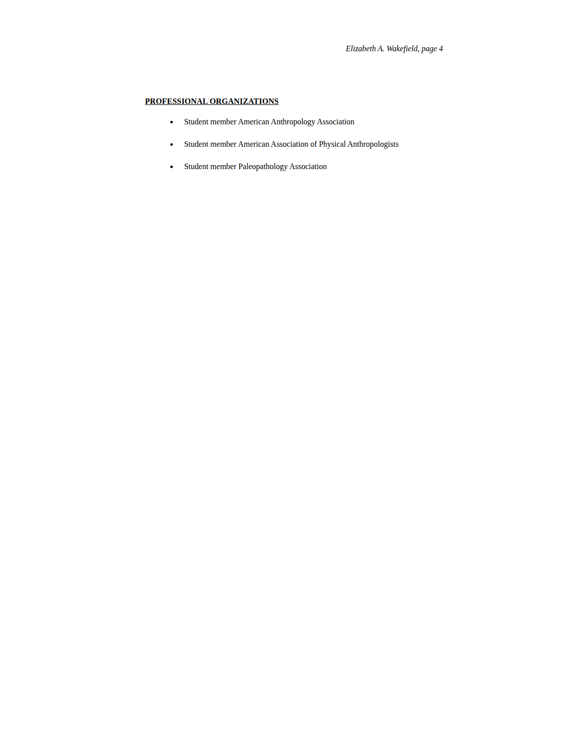Elizabeth A. Wakefield, page 4
Professional Organizations
Student member American Anthropology Association
Student member American Association of Physical Anthropologists
Student member Paleopathology Association